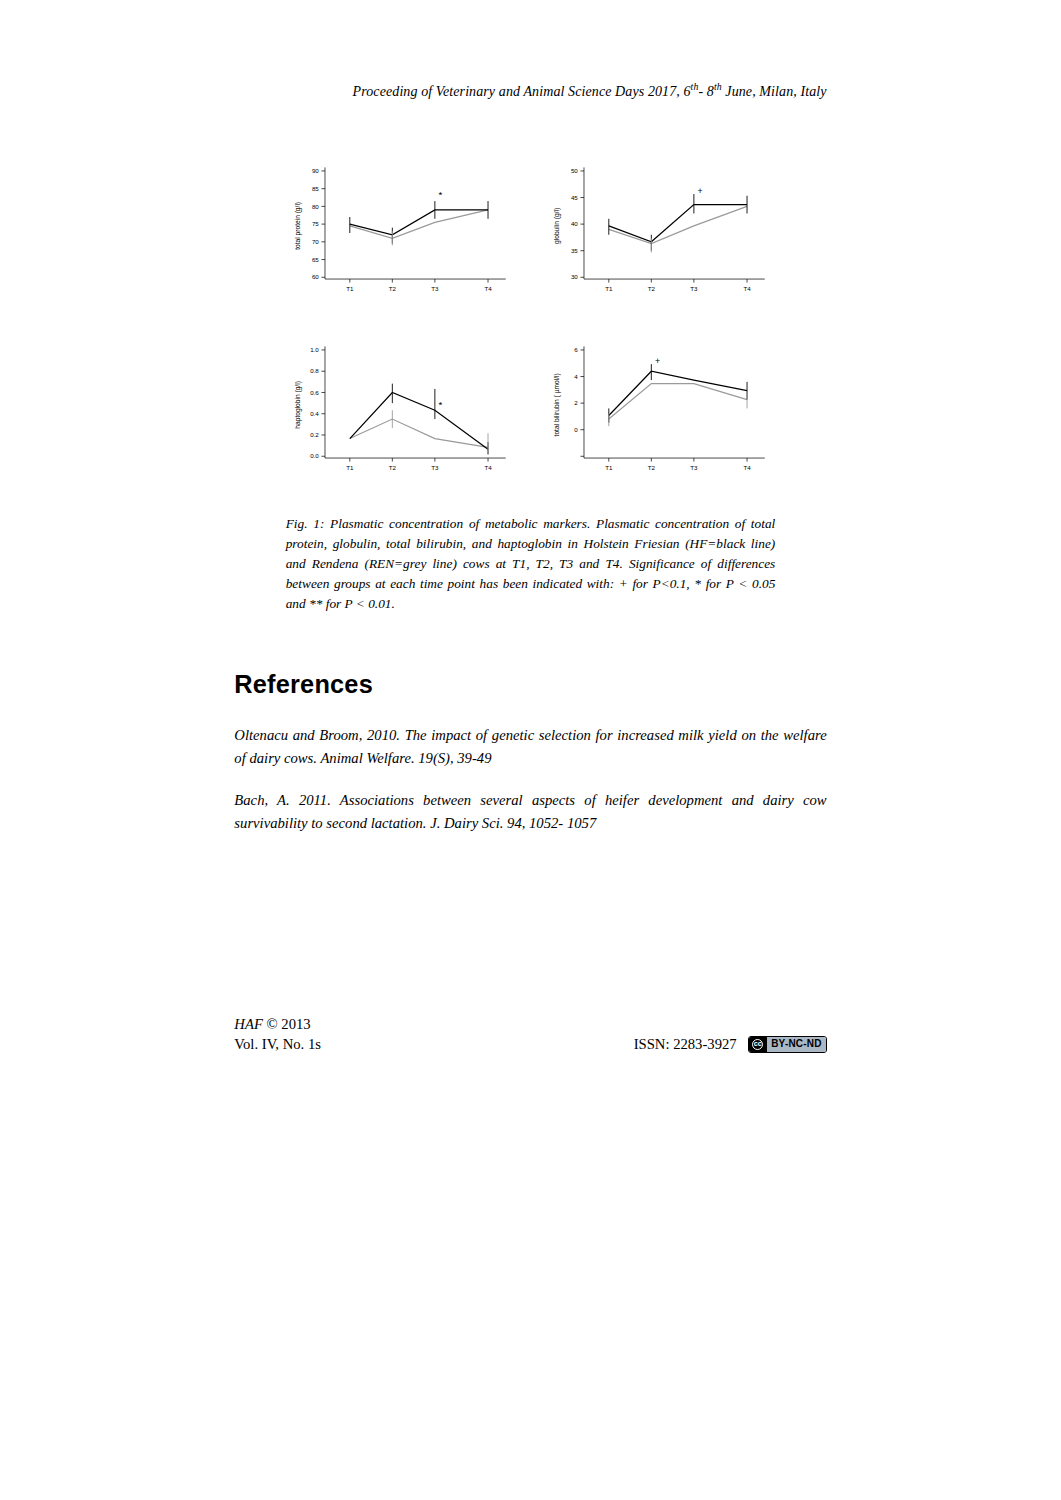Proceeding of Veterinary and Animal Science Days 2017, 6th- 8th June, Milan, Italy
90 85 80 75 70 65 60 total protein (g/l) T1 T2 T3 T4 *
50 45 40 35 30 globulin (g/l) T1 T2 T3 T4 +
1.0 0.8 0.6 0.4 0.2 0.0 haptoglobin (g/l) T1 T2 T3 T4 *
6 4 2 0 total bilirubin ( µmol/l) T1 T2 T3 T4 +
Fig. 1: Plasmatic concentration of metabolic markers. Plasmatic concentration of total protein, globulin, total bilirubin, and haptoglobin in Holstein Friesian (HF=black line) and Rendena (REN=grey line) cows at T1, T2, T3 and T4. Significance of differences between groups at each time point has been indicated with: + for P<0.1, * for P < 0.05 and ** for P < 0.01.
References
Oltenacu and Broom, 2010. The impact of genetic selection for increased milk yield on the welfare of dairy cows. Animal Welfare. 19(S), 39-49
Bach, A. 2011. Associations between several aspects of heifer development and dairy cow survivability to second lactation. J. Dairy Sci. 94, 1052- 1057
HAF © 2013
Vol. IV, No. 1s
ISSN: 2283-3927 BY-NC-ND